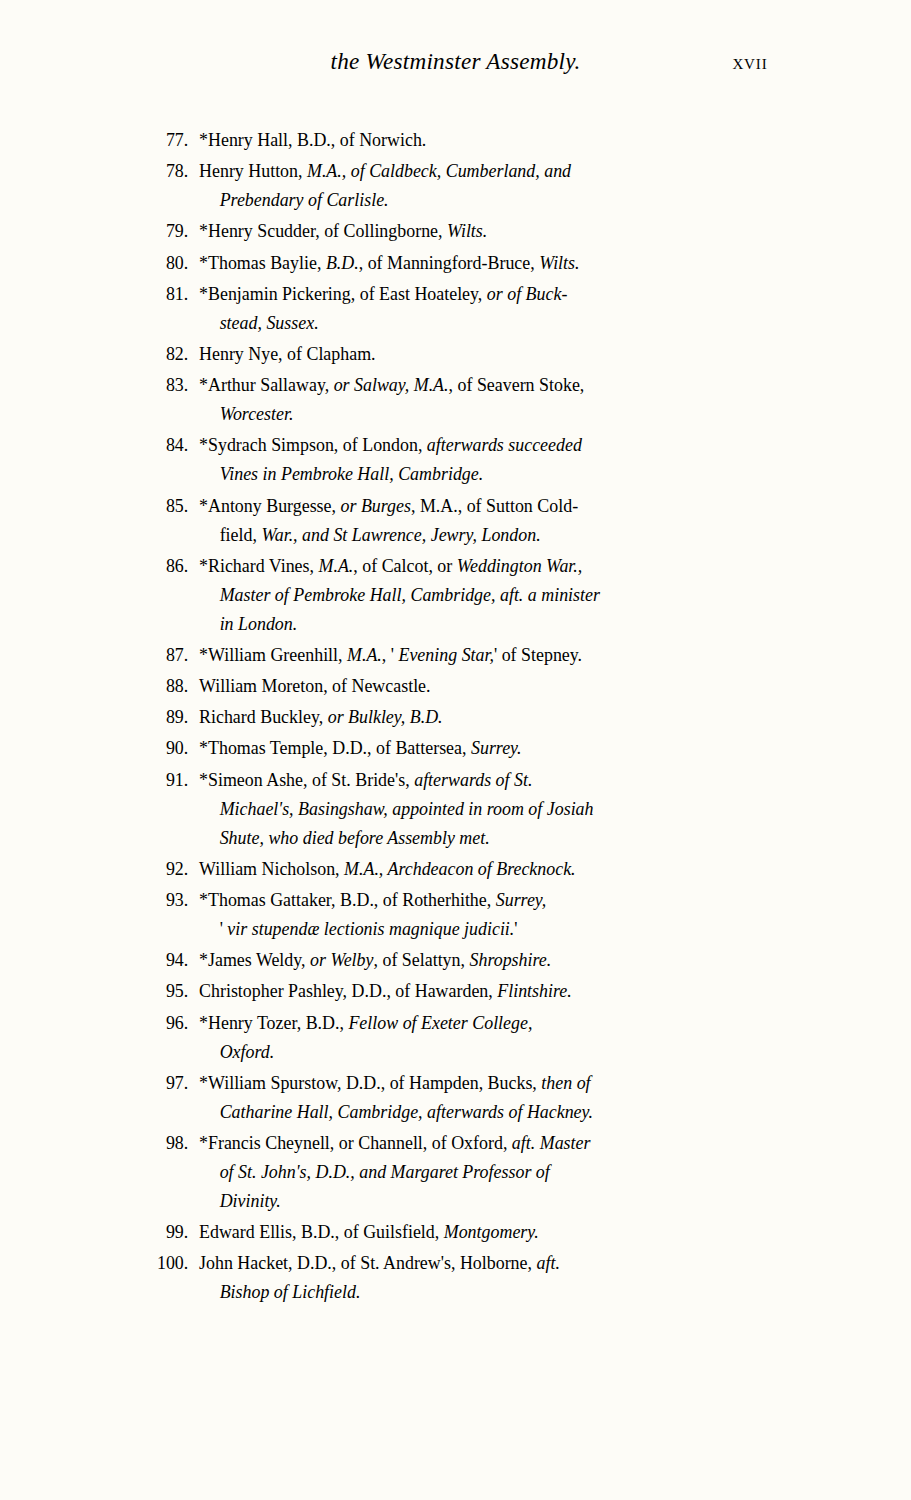the Westminster Assembly. xvii
77.*Henry Hall, B.D., of Norwich.
78. Henry Hutton, M.A., of Caldbeck, Cumberland, and Prebendary of Carlisle.
79.*Henry Scudder, of Collingborne, Wilts.
80.*Thomas Baylie, B.D., of Manningford-Bruce, Wilts.
81.*Benjamin Pickering, of East Hoateley, or of Buck- stead, Sussex.
82. Henry Nye, of Clapham.
83.*Arthur Sallaway, or Salway, M.A., of Seavern Stoke, Worcester.
84.*Sydrach Simpson, of London, afterwards succeeded Vines in Pembroke Hall, Cambridge.
85.*Antony Burgesse, or Burges, M.A., of Sutton Cold- field, War., and St Lawrence, Jewry, London.
86.*Richard Vines, M.A., of Calcot, or Weddington War., Master of Pembroke Hall, Cambridge, aft. a minister in London.
87.*William Greenhill, M.A., ' Evening Star,' of Stepney.
88. William Moreton, of Newcastle.
89. Richard Buckley, or Bulkley, B.D.
90.*Thomas Temple, D.D., of Battersea, Surrey.
91.*Simeon Ashe, of St. Bride's, afterwards of St. Michael's, Basingshaw, appointed in room of Josiah Shute, who died before Assembly met.
92. William Nicholson, M.A., Archdeacon of Brecknock.
93.*Thomas Gattaker, B.D., of Rotherhithe, Surrey, ' vir stupendæ lectionis magnique judicii.'
94.*James Weldy, or Welby, of Selattyn, Shropshire.
95. Christopher Pashley, D.D., of Hawarden, Flintshire.
96.*Henry Tozer, B.D., Fellow of Exeter College, Oxford.
97.*William Spurstow, D.D., of Hampden, Bucks, then of Catharine Hall, Cambridge, afterwards of Hackney.
98.*Francis Cheynell, or Channell, of Oxford, aft. Master of St. John's, D.D., and Margaret Professor of Divinity.
99. Edward Ellis, B.D., of Guilsfield, Montgomery.
100. John Hacket, D.D., of St. Andrew's, Holborne, aft. Bishop of Lichfield.